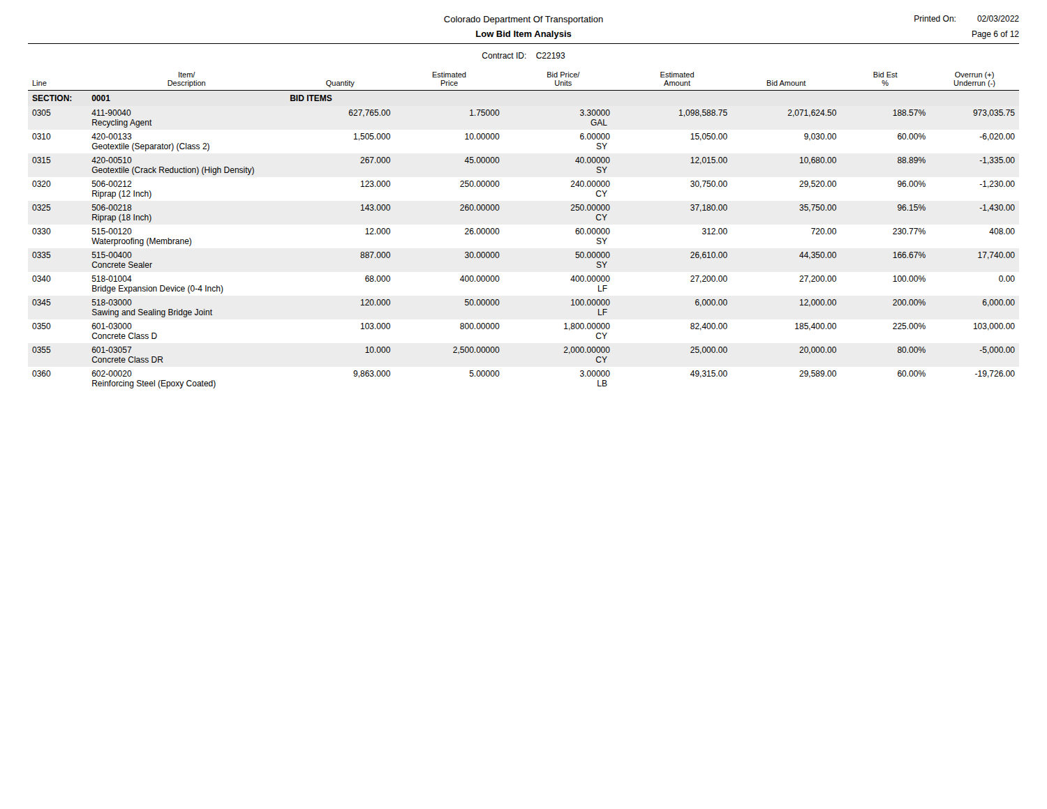Colorado Department Of Transportation
Printed On: 02/03/2022
Low Bid Item Analysis
Page 6 of 12
Contract ID: C22193
| Line | Item/ Description | Quantity | Estimated Price | Bid Price/ Units | Estimated Amount | Bid Amount | Bid Est % | Overrun (+) Underrun (-) |
| --- | --- | --- | --- | --- | --- | --- | --- | --- |
| SECTION: | 0001 | BID ITEMS |
| 0305 | 411-90040 Recycling Agent | 627,765.00 | 1.75000 | 3.30000 GAL | 1,098,588.75 | 2,071,624.50 | 188.57% | 973,035.75 |
| 0310 | 420-00133 Geotextile (Separator) (Class 2) | 1,505.000 | 10.00000 | 6.00000 SY | 15,050.00 | 9,030.00 | 60.00% | -6,020.00 |
| 0315 | 420-00510 Geotextile (Crack Reduction) (High Density) | 267.000 | 45.00000 | 40.00000 SY | 12,015.00 | 10,680.00 | 88.89% | -1,335.00 |
| 0320 | 506-00212 Riprap (12 Inch) | 123.000 | 250.00000 | 240.00000 CY | 30,750.00 | 29,520.00 | 96.00% | -1,230.00 |
| 0325 | 506-00218 Riprap (18 Inch) | 143.000 | 260.00000 | 250.00000 CY | 37,180.00 | 35,750.00 | 96.15% | -1,430.00 |
| 0330 | 515-00120 Waterproofing (Membrane) | 12.000 | 26.00000 | 60.00000 SY | 312.00 | 720.00 | 230.77% | 408.00 |
| 0335 | 515-00400 Concrete Sealer | 887.000 | 30.00000 | 50.00000 SY | 26,610.00 | 44,350.00 | 166.67% | 17,740.00 |
| 0340 | 518-01004 Bridge Expansion Device (0-4 Inch) | 68.000 | 400.00000 | 400.00000 LF | 27,200.00 | 27,200.00 | 100.00% | 0.00 |
| 0345 | 518-03000 Sawing and Sealing Bridge Joint | 120.000 | 50.00000 | 100.00000 LF | 6,000.00 | 12,000.00 | 200.00% | 6,000.00 |
| 0350 | 601-03000 Concrete Class D | 103.000 | 800.00000 | 1,800.00000 CY | 82,400.00 | 185,400.00 | 225.00% | 103,000.00 |
| 0355 | 601-03057 Concrete Class DR | 10.000 | 2,500.00000 | 2,000.00000 CY | 25,000.00 | 20,000.00 | 80.00% | -5,000.00 |
| 0360 | 602-00020 Reinforcing Steel (Epoxy Coated) | 9,863.000 | 5.00000 | 3.00000 LB | 49,315.00 | 29,589.00 | 60.00% | -19,726.00 |